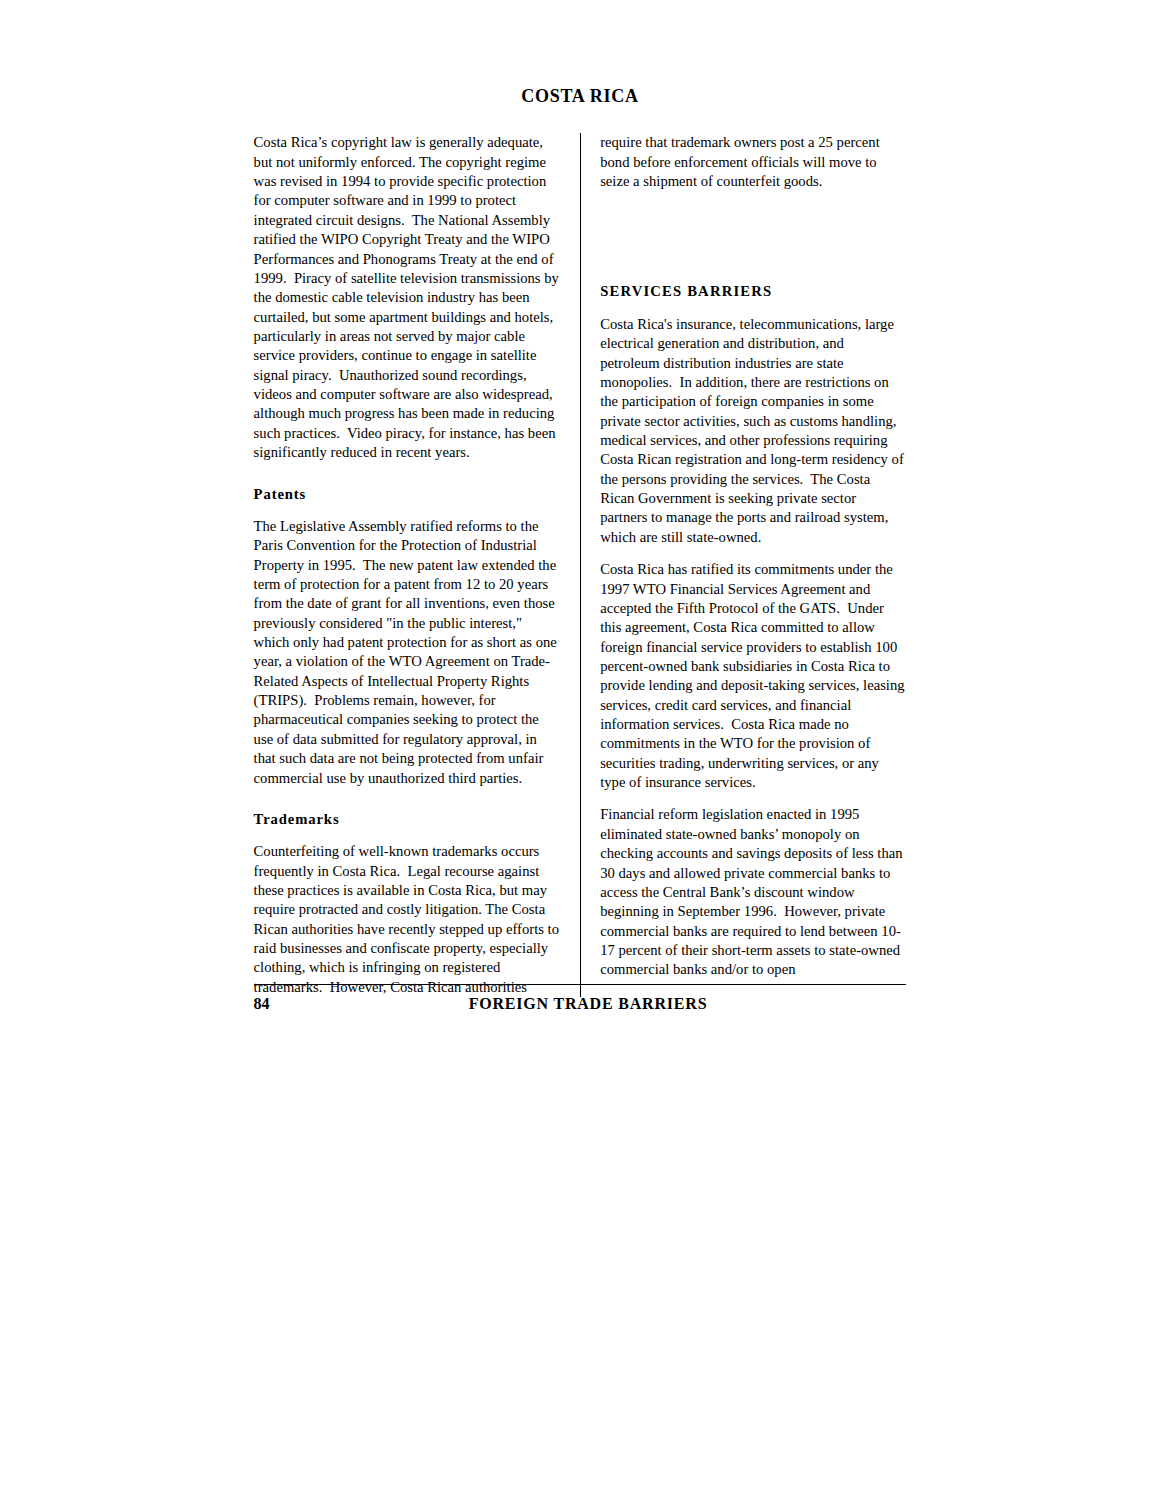COSTA RICA
Costa Rica’s copyright law is generally adequate, but not uniformly enforced. The copyright regime was revised in 1994 to provide specific protection for computer software and in 1999 to protect integrated circuit designs. The National Assembly ratified the WIPO Copyright Treaty and the WIPO Performances and Phonograms Treaty at the end of 1999. Piracy of satellite television transmissions by the domestic cable television industry has been curtailed, but some apartment buildings and hotels, particularly in areas not served by major cable service providers, continue to engage in satellite signal piracy. Unauthorized sound recordings, videos and computer software are also widespread, although much progress has been made in reducing such practices. Video piracy, for instance, has been significantly reduced in recent years.
Patents
The Legislative Assembly ratified reforms to the Paris Convention for the Protection of Industrial Property in 1995. The new patent law extended the term of protection for a patent from 12 to 20 years from the date of grant for all inventions, even those previously considered "in the public interest," which only had patent protection for as short as one year, a violation of the WTO Agreement on Trade-Related Aspects of Intellectual Property Rights (TRIPS). Problems remain, however, for pharmaceutical companies seeking to protect the use of data submitted for regulatory approval, in that such data are not being protected from unfair commercial use by unauthorized third parties.
Trademarks
Counterfeiting of well-known trademarks occurs frequently in Costa Rica. Legal recourse against these practices is available in Costa Rica, but may require protracted and costly litigation. The Costa Rican authorities have recently stepped up efforts to raid businesses and confiscate property, especially clothing, which is infringing on registered trademarks. However, Costa Rican authorities require that trademark owners post a 25 percent bond before enforcement officials will move to seize a shipment of counterfeit goods.
SERVICES BARRIERS
Costa Rica's insurance, telecommunications, large electrical generation and distribution, and petroleum distribution industries are state monopolies. In addition, there are restrictions on the participation of foreign companies in some private sector activities, such as customs handling, medical services, and other professions requiring Costa Rican registration and long-term residency of the persons providing the services. The Costa Rican Government is seeking private sector partners to manage the ports and railroad system, which are still state-owned.
Costa Rica has ratified its commitments under the 1997 WTO Financial Services Agreement and accepted the Fifth Protocol of the GATS. Under this agreement, Costa Rica committed to allow foreign financial service providers to establish 100 percent-owned bank subsidiaries in Costa Rica to provide lending and deposit-taking services, leasing services, credit card services, and financial information services. Costa Rica made no commitments in the WTO for the provision of securities trading, underwriting services, or any type of insurance services.
Financial reform legislation enacted in 1995 eliminated state-owned banks’ monopoly on checking accounts and savings deposits of less than 30 days and allowed private commercial banks to access the Central Bank’s discount window beginning in September 1996. However, private commercial banks are required to lend between 10-17 percent of their short-term assets to state-owned commercial banks and/or to open
84
FOREIGN TRADE BARRIERS